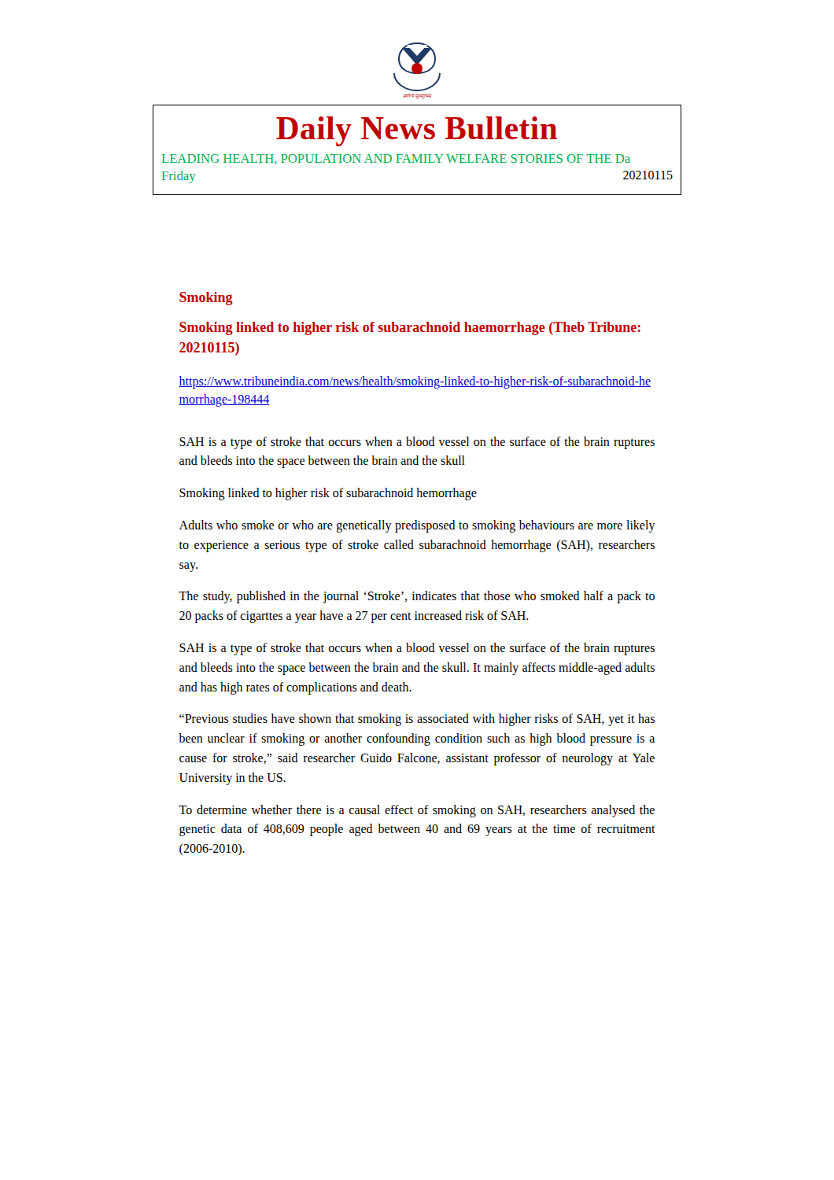आरोग्यं मूलमुत्तमम्
Daily News Bulletin
LEADING HEALTH, POPULATION AND FAMILY WELFARE STORIES OF THE Da
Friday20210115
Smoking
Smoking linked to higher risk of subarachnoid haemorrhage (Theb Tribune: 20210115)
https://www.tribuneindia.com/news/health/smoking-linked-to-higher-risk-of-subarachnoid-hemorrhage-198444
SAH is a type of stroke that occurs when a blood vessel on the surface of the brain ruptures and bleeds into the space between the brain and the skull
Smoking linked to higher risk of subarachnoid hemorrhage
Adults who smoke or who are genetically predisposed to smoking behaviours are more likely to experience a serious type of stroke called subarachnoid hemorrhage (SAH), researchers say.
The study, published in the journal ‘Stroke’, indicates that those who smoked half a pack to 20 packs of cigarttes a year have a 27 per cent increased risk of SAH.
SAH is a type of stroke that occurs when a blood vessel on the surface of the brain ruptures and bleeds into the space between the brain and the skull. It mainly affects middle-aged adults and has high rates of complications and death.
“Previous studies have shown that smoking is associated with higher risks of SAH, yet it has been unclear if smoking or another confounding condition such as high blood pressure is a cause for stroke,” said researcher Guido Falcone, assistant professor of neurology at Yale University in the US.
To determine whether there is a causal effect of smoking on SAH, researchers analysed the genetic data of 408,609 people aged between 40 and 69 years at the time of recruitment (2006-2010).